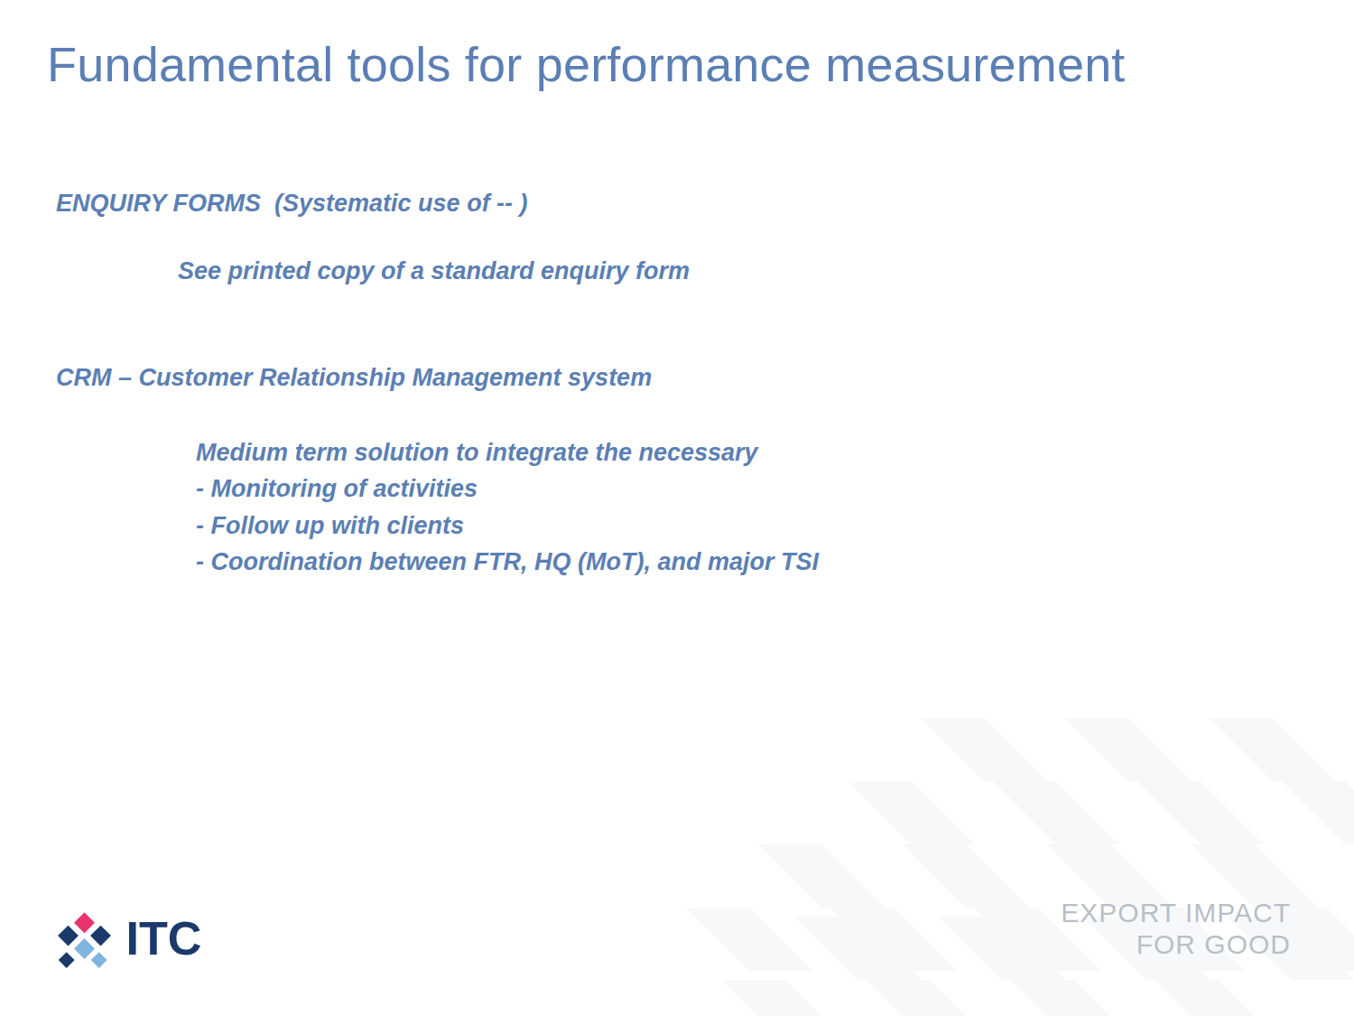Fundamental tools for performance measurement
ENQUIRY FORMS (Systematic use of -- )
See printed copy of a standard enquiry form
CRM – Customer Relationship Management system
Medium term solution to integrate the necessary - Monitoring of activities - Follow up with clients - Coordination between FTR, HQ (MoT), and major TSI
ITC
EXPORT IMPACT
FOR GOOD